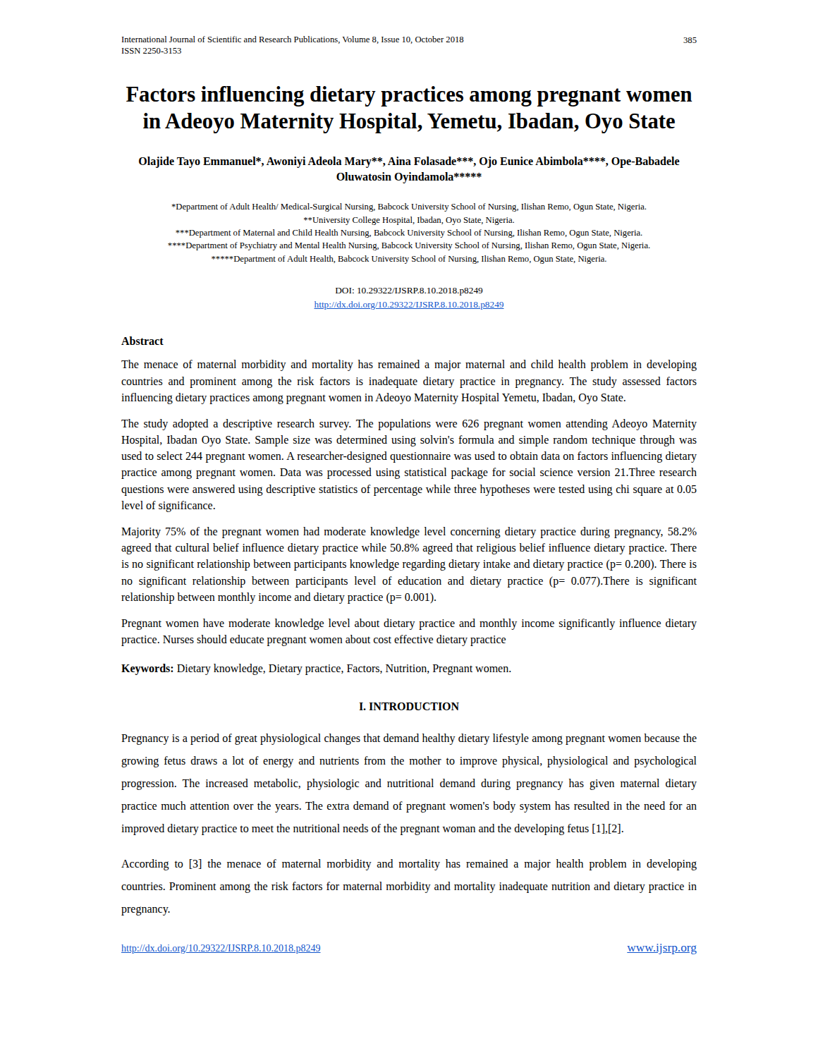International Journal of Scientific and Research Publications, Volume 8, Issue 10, October 2018
ISSN 2250-3153
385
Factors influencing dietary practices among pregnant women in Adeoyo Maternity Hospital, Yemetu, Ibadan, Oyo State
Olajide Tayo Emmanuel*, Awoniyi Adeola Mary**, Aina Folasade***, Ojo Eunice Abimbola****, Ope-Babadele Oluwatosin Oyindamola*****
*Department of Adult Health/ Medical-Surgical Nursing, Babcock University School of Nursing, Ilishan Remo, Ogun State, Nigeria.
**University College Hospital, Ibadan, Oyo State, Nigeria.
***Department of Maternal and Child Health Nursing, Babcock University School of Nursing, Ilishan Remo, Ogun State, Nigeria.
****Department of Psychiatry and Mental Health Nursing, Babcock University School of Nursing, Ilishan Remo, Ogun State, Nigeria.
*****Department of Adult Health, Babcock University School of Nursing, Ilishan Remo, Ogun State, Nigeria.
DOI: 10.29322/IJSRP.8.10.2018.p8249
http://dx.doi.org/10.29322/IJSRP.8.10.2018.p8249
Abstract
The menace of maternal morbidity and mortality has remained a major maternal and child health problem in developing countries and prominent among the risk factors is inadequate dietary practice in pregnancy. The study assessed factors influencing dietary practices among pregnant women in Adeoyo Maternity Hospital Yemetu, Ibadan, Oyo State.
The study adopted a descriptive research survey. The populations were 626 pregnant women attending Adeoyo Maternity Hospital, Ibadan Oyo State. Sample size was determined using solvin's formula and simple random technique through was used to select 244 pregnant women. A researcher-designed questionnaire was used to obtain data on factors influencing dietary practice among pregnant women. Data was processed using statistical package for social science version 21.Three research questions were answered using descriptive statistics of percentage while three hypotheses were tested using chi square at 0.05 level of significance.
Majority 75% of the pregnant women had moderate knowledge level concerning dietary practice during pregnancy, 58.2% agreed that cultural belief influence dietary practice while 50.8% agreed that religious belief influence dietary practice. There is no significant relationship between participants knowledge regarding dietary intake and dietary practice (p= 0.200). There is no significant relationship between participants level of education and dietary practice (p= 0.077).There is significant relationship between monthly income and dietary practice (p= 0.001).
Pregnant women have moderate knowledge level about dietary practice and monthly income significantly influence dietary practice. Nurses should educate pregnant women about cost effective dietary practice
Keywords: Dietary knowledge, Dietary practice, Factors, Nutrition, Pregnant women.
I. INTRODUCTION
Pregnancy is a period of great physiological changes that demand healthy dietary lifestyle among pregnant women because the growing fetus draws a lot of energy and nutrients from the mother to improve physical, physiological and psychological progression. The increased metabolic, physiologic and nutritional demand during pregnancy has given maternal dietary practice much attention over the years. The extra demand of pregnant women's body system has resulted in the need for an improved dietary practice to meet the nutritional needs of the pregnant woman and the developing fetus [1],[2].
According to [3] the menace of maternal morbidity and mortality has remained a major health problem in developing countries. Prominent among the risk factors for maternal morbidity and mortality inadequate nutrition and dietary practice in pregnancy.
http://dx.doi.org/10.29322/IJSRP.8.10.2018.p8249 www.ijsrp.org